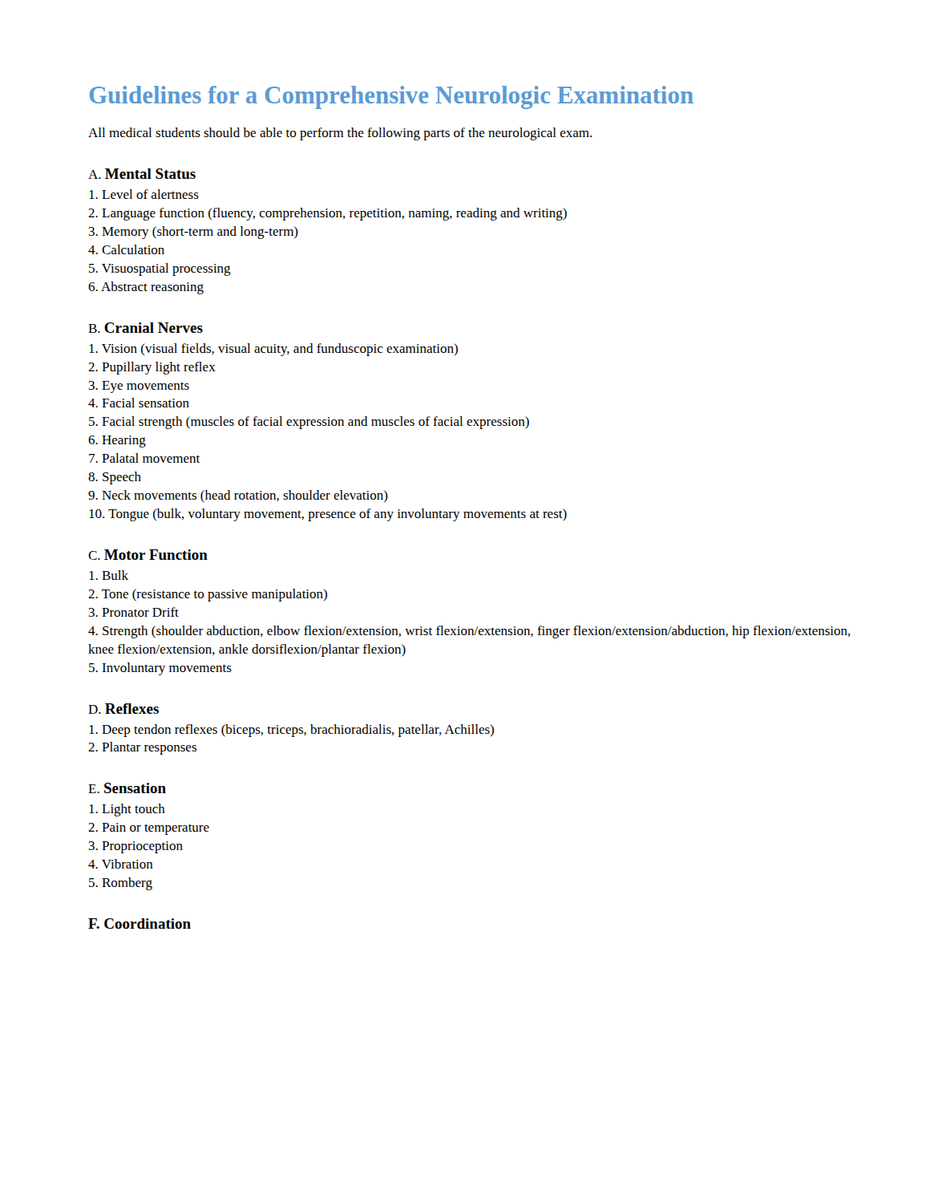Guidelines for a Comprehensive Neurologic Examination
All medical students should be able to perform the following parts of the neurological exam.
A. Mental Status
1. Level of alertness
2. Language function (fluency, comprehension, repetition, naming, reading and writing)
3. Memory (short-term and long-term)
4. Calculation
5. Visuospatial processing
6. Abstract reasoning
B. Cranial Nerves
1. Vision (visual fields, visual acuity, and funduscopic examination)
2. Pupillary light reflex
3. Eye movements
4. Facial sensation
5. Facial strength (muscles of facial expression and muscles of facial expression)
6. Hearing
7. Palatal movement
8. Speech
9. Neck movements (head rotation, shoulder elevation)
10. Tongue (bulk, voluntary movement, presence of any involuntary movements at rest)
C. Motor Function
1. Bulk
2. Tone (resistance to passive manipulation)
3. Pronator Drift
4. Strength (shoulder abduction, elbow flexion/extension, wrist flexion/extension, finger flexion/extension/abduction, hip flexion/extension, knee flexion/extension, ankle dorsiflexion/plantar flexion)
5. Involuntary movements
D. Reflexes
1. Deep tendon reflexes (biceps, triceps, brachioradialis, patellar, Achilles)
2. Plantar responses
E. Sensation
1. Light touch
2. Pain or temperature
3. Proprioception
4. Vibration
5. Romberg
F. Coordination